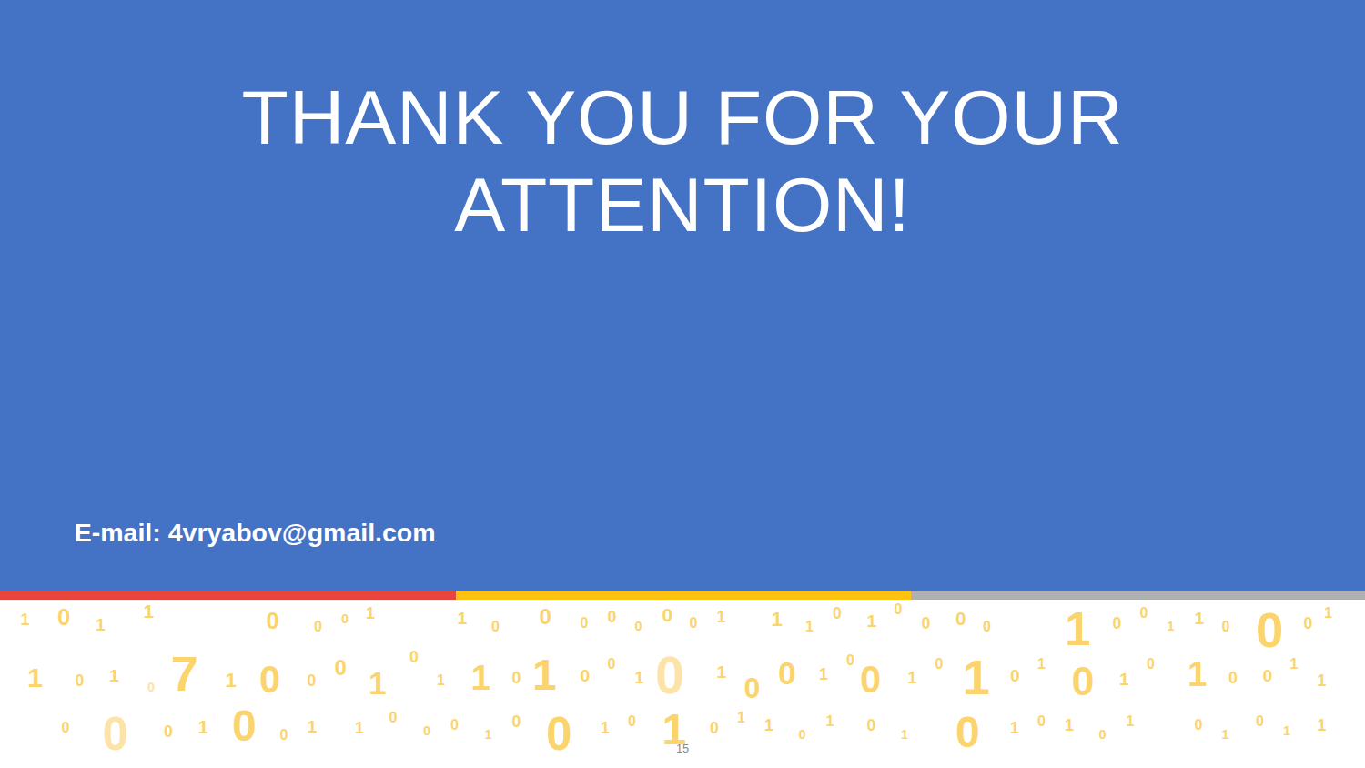Thank you for your attention!
E-mail: 4vryabov@gmail.com
1 0 1 1 1 0 1 0 7 1 0 0 0 0 0 1 0 0 1 0 0 0 1 0 1 0 1 1 0 0 1 0 1 0 0 1 0 0 0 0 0 1 0 0 1 0 1 0 0 0 1 0 1 0 1 0 1 1 1 0 0 1 0 1 0 1 1 0 0 0 1 0 0 1 0 0 1 0 1 0 1 0 1 0 0 1 0 1 0 1 0 1 1 0 1 0 0 1 0 0 1 0 1 1 0 1 1
15